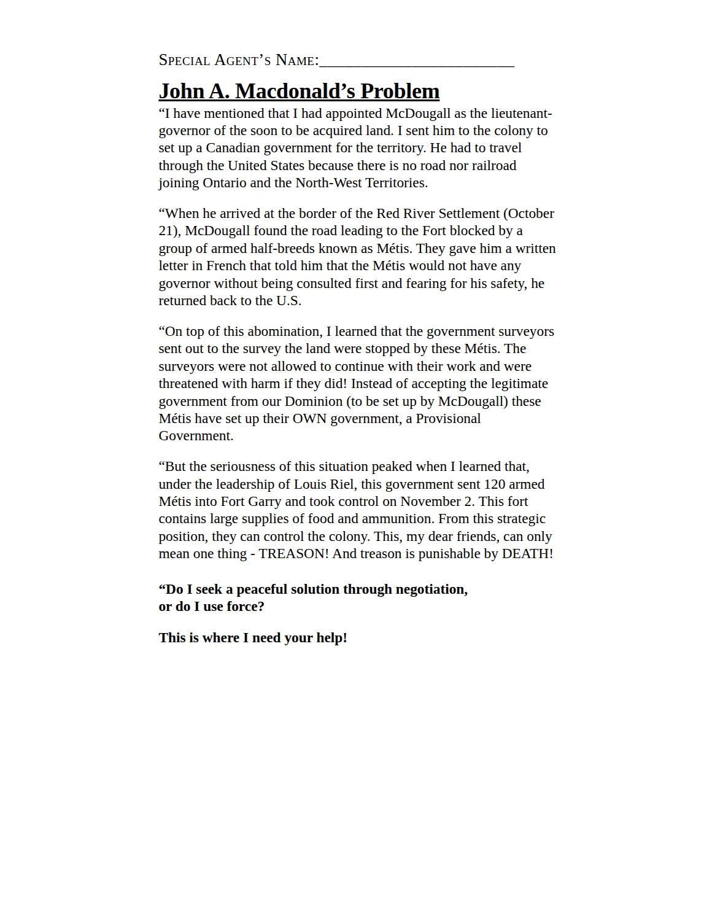Special Agent’s Name:_______________________
John A. Macdonald’s Problem
“I have mentioned that I had appointed McDougall as the lieutenant-governor of the soon to be acquired land. I sent him to the colony to set up a Canadian government for the territory. He had to travel through the United States because there is no road nor railroad joining Ontario and the North-West Territories.
“When he arrived at the border of the Red River Settlement (October 21), McDougall found the road leading to the Fort blocked by a group of armed half-breeds known as Métis. They gave him a written letter in French that told him that the Métis would not have any governor without being consulted first and fearing for his safety, he returned back to the U.S.
“On top of this abomination, I learned that the government surveyors sent out to the survey the land were stopped by these Métis. The surveyors were not allowed to continue with their work and were threatened with harm if they did! Instead of accepting the legitimate government from our Dominion (to be set up by McDougall) these Métis have set up their OWN government, a Provisional Government.
“But the seriousness of this situation peaked when I learned that, under the leadership of Louis Riel, this government sent 120 armed Métis into Fort Garry and took control on November 2. This fort contains large supplies of food and ammunition. From this strategic position, they can control the colony. This, my dear friends, can only mean one thing - TREASON! And treason is punishable by DEATH!
“Do I seek a peaceful solution through negotiation,
or do I use force?
This is where I need your help!